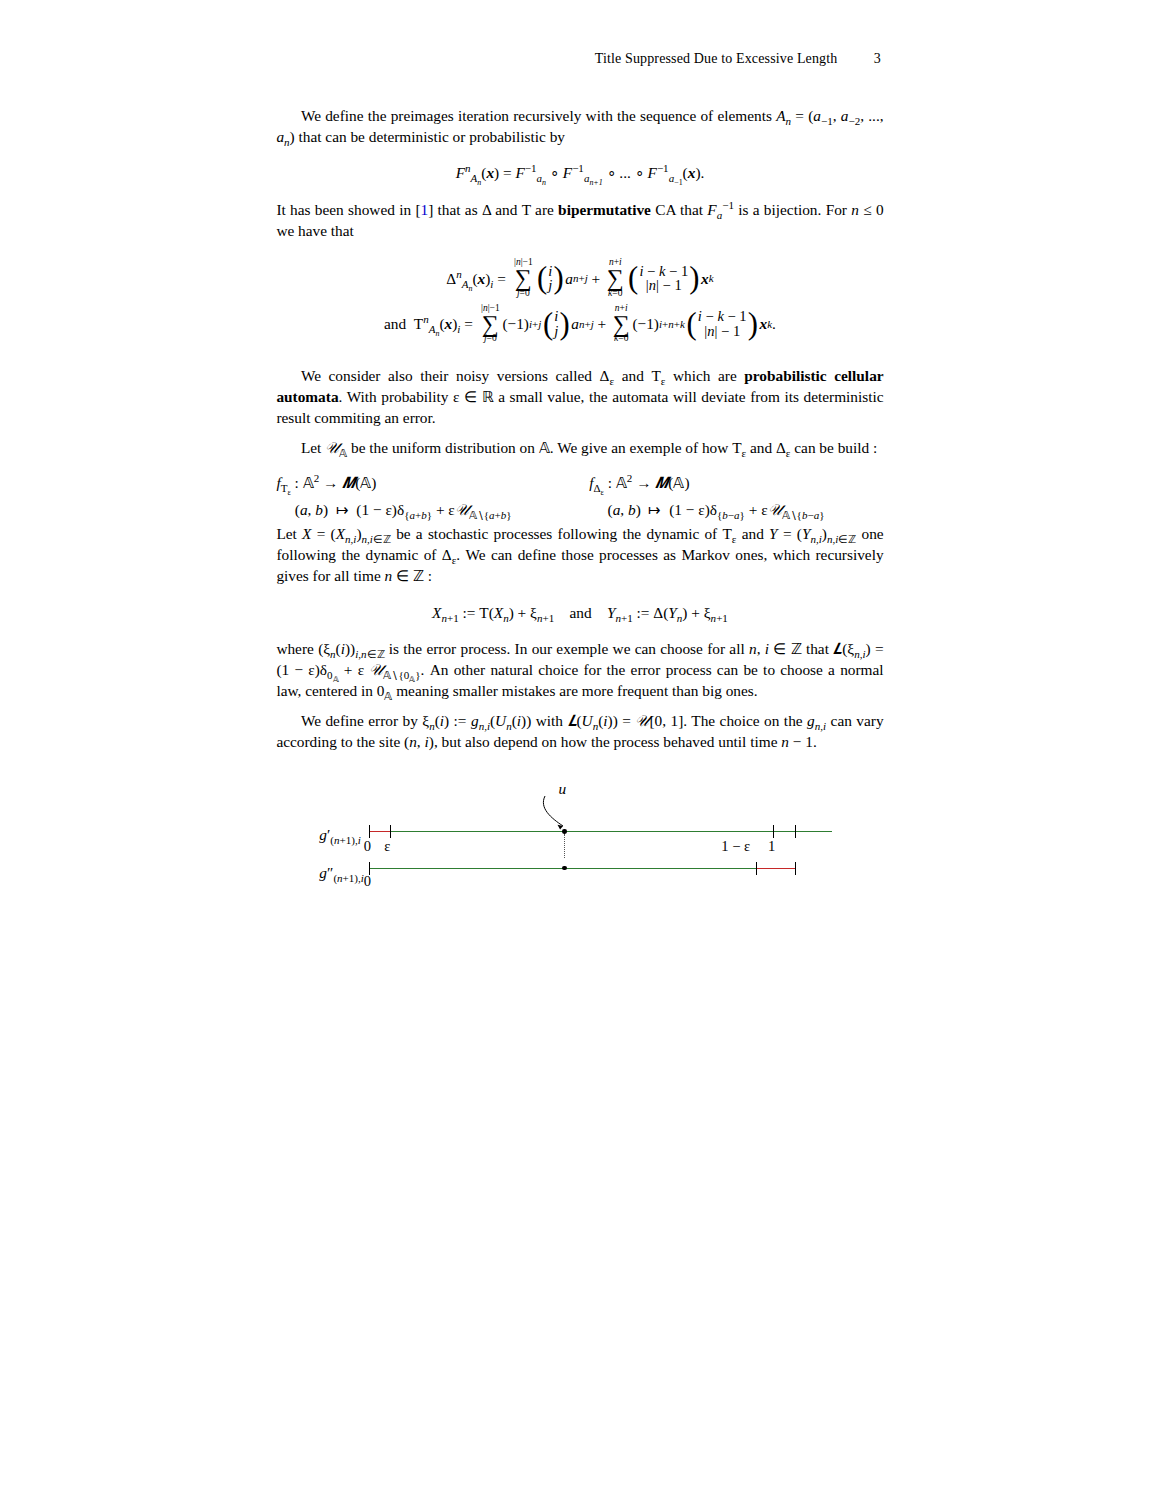Title Suppressed Due to Excessive Length 3
We define the preimages iteration recursively with the sequence of elements An = (a−1, a−2, ..., an) that can be deterministic or probabilistic by
FnAn(x) = F−1an ∘ F−1an+1 ∘ ... ∘ F−1a−1(x).
It has been showed in [1] that as Δ and Τ are bipermutative CA that Fa−1 is a bijection. For n ≤ 0 we have that
ΔnAn(x)i = |n|−1∑j=0 (ij) an+j + n+i∑k=0 (i − k − 1|n| − 1) xk
and ΤnAn(x)i = |n|−1∑j=0 (−1)i+j (ij) an+j + n+i∑k=0 (−1)i+n+k (i − k − 1|n| − 1) xk.
We consider also their noisy versions called Δε and Τε which are probabilistic cellular automata. With probability ε ∈ ℝ a small value, the automata will deviate from its deterministic result commiting an error.
Let 𝒰𝔸 be the uniform distribution on 𝔸. We give an exemple of how Τε and Δε can be build :
fΤε : 𝔸2 → 𝑴(𝔸)
(a, b) ↦ (1 − ε)δ{a+b} + ε𝒰𝔸∖{a+b}
fΔε : 𝔸2 → 𝑴(𝔸)
(a, b) ↦ (1 − ε)δ{b−a} + ε𝒰𝔸∖{b−a}
Let X = (Xn,i)n,i∈ℤ be a stochastic processes following the dynamic of Τε and Y = (Yn,i)n,i∈ℤ one following the dynamic of Δε. We can define those processes as Markov ones, which recursively gives for all time n ∈ ℤ :
Xn+1 := Τ(Xn) + ξn+1 and Yn+1 := Δ(Yn) + ξn+1
where (ξn(i))i,n∈ℤ is the error process. In our exemple we can choose for all n, i ∈ ℤ that 𝑳(ξn,i) = (1 − ε)δ0𝔸 + ε 𝒰𝔸∖{0𝔸}. An other natural choice for the error process can be to choose a normal law, centered in 0𝔸 meaning smaller mistakes are more frequent than big ones.
We define error by ξn(i) := gn,i(Un(i)) with 𝑳(Un(i)) = 𝒰[0, 1]. The choice on the gn,i can vary according to the site (n, i), but also depend on how the process behaved until time n − 1.
u
g′(n+1),i
0
ε
1 − ε
1
g″(n+1),i
0